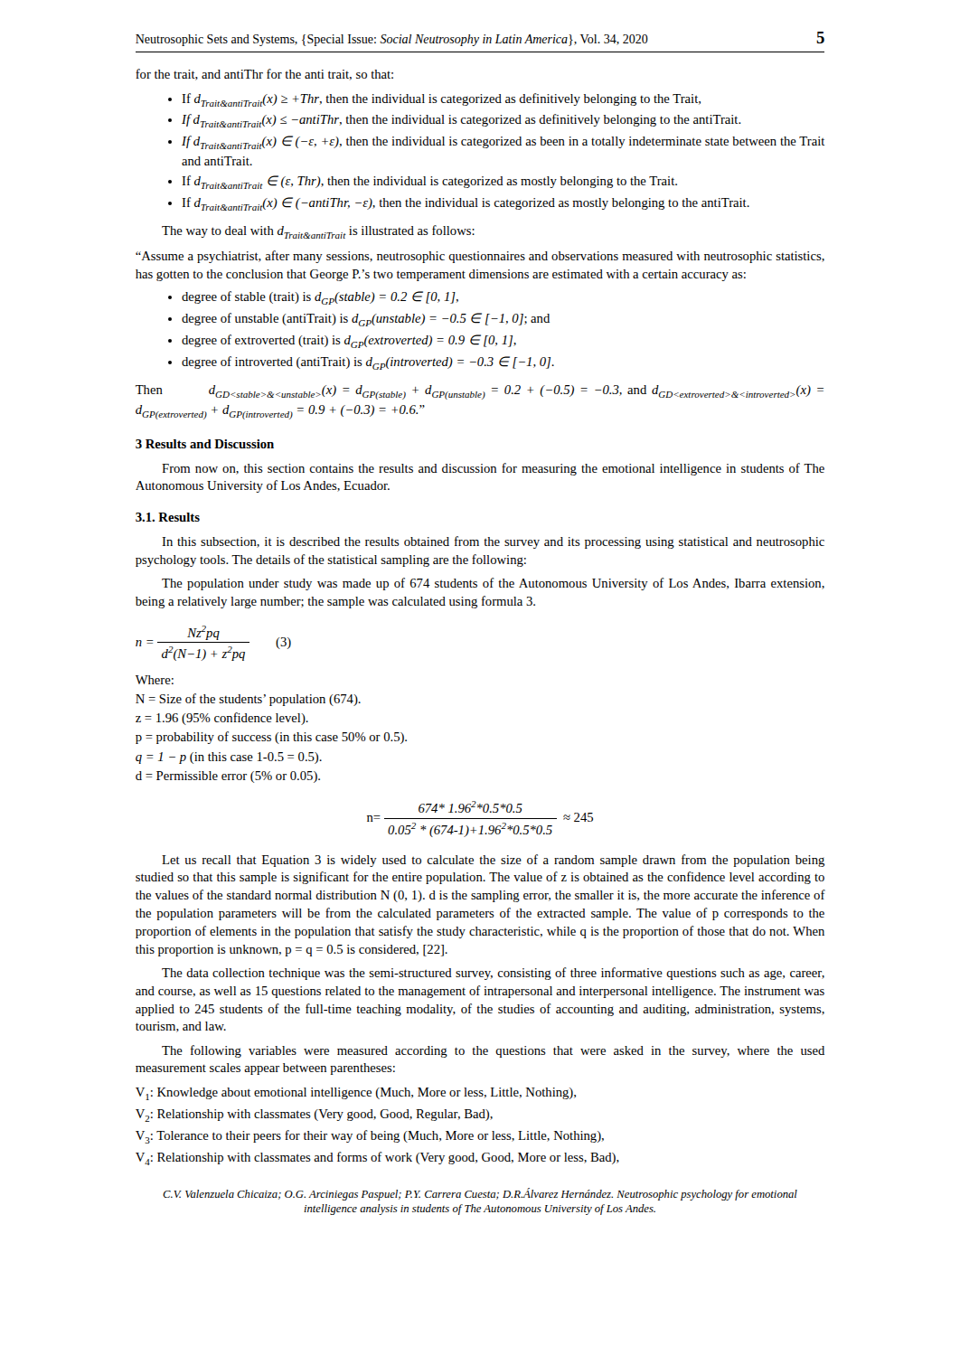Neutrosophic Sets and Systems, {Special Issue: Social Neutrosophy in Latin America}, Vol. 34, 2020
5
for the trait, and antiThr for the anti trait, so that:
If dTrait&antiTrait(x) ≥ +Thr, then the individual is categorized as definitively belonging to the Trait,
If dTrait&antiTrait(x) ≤ −antiThr, then the individual is categorized as definitively belonging to the antiTrait.
If dTrait&antiTrait(x) ∈ (−ε, +ε), then the individual is categorized as been in a totally indeterminate state between the Trait and antiTrait.
If dTrait&antiTrait ∈ (ε, Thr), then the individual is categorized as mostly belonging to the Trait.
If dTrait&antiTrait(x) ∈ (−antiThr, −ε), then the individual is categorized as mostly belonging to the antiTrait.
The way to deal with dTrait&antiTrait is illustrated as follows:
“Assume a psychiatrist, after many sessions, neutrosophic questionnaires and observations measured with neutrosophic statistics, has gotten to the conclusion that George P.’s two temperament dimensions are estimated with a certain accuracy as:
degree of stable (trait) is dGP(stable) = 0.2 ∈ [0, 1],
degree of unstable (antiTrait) is dGP(unstable) = −0.5 ∈ [−1, 0]; and
degree of extroverted (trait) is dGP(extroverted) = 0.9 ∈ [0, 1],
degree of introverted (antiTrait) is dGP(introverted) = −0.3 ∈ [−1, 0].
Then dGD<stable>&<unstable>(x) = dGP(stable) + dGP(unstable) = 0.2 + (−0.5) = −0.3, and dGD<extroverted>&<introverted>(x) = dGP(extroverted) + dGP(introverted) = 0.9 + (−0.3) = +0.6.”
3 Results and Discussion
From now on, this section contains the results and discussion for measuring the emotional intelligence in students of The Autonomous University of Los Andes, Ecuador.
3.1. Results
In this subsection, it is described the results obtained from the survey and its processing using statistical and neutrosophic psychology tools. The details of the statistical sampling are the following:
The population under study was made up of 674 students of the Autonomous University of Los Andes, Ibarra extension, being a relatively large number; the sample was calculated using formula 3.
n = Nz2pq d2(N−1) + z2pq
(3)
Where:
N = Size of the students’ population (674).
z = 1.96 (95% confidence level).
p = probability of success (in this case 50% or 0.5).
q = 1 − p (in this case 1-0.5 = 0.5).
d = Permissible error (5% or 0.05).
n= 674* 1.962*0.5*0.5 0.052 * (674-1)+1.962*0.5*0.5 ≈ 245
Let us recall that Equation 3 is widely used to calculate the size of a random sample drawn from the population being studied so that this sample is significant for the entire population. The value of z is obtained as the confidence level according to the values of the standard normal distribution N (0, 1). d is the sampling error, the smaller it is, the more accurate the inference of the population parameters will be from the calculated parameters of the extracted sample. The value of p corresponds to the proportion of elements in the population that satisfy the study characteristic, while q is the proportion of those that do not. When this proportion is unknown, p = q = 0.5 is considered, [22].
The data collection technique was the semi-structured survey, consisting of three informative questions such as age, career, and course, as well as 15 questions related to the management of intrapersonal and interpersonal intelligence. The instrument was applied to 245 students of the full-time teaching modality, of the studies of accounting and auditing, administration, systems, tourism, and law.
The following variables were measured according to the questions that were asked in the survey, where the used measurement scales appear between parentheses:
V1: Knowledge about emotional intelligence (Much, More or less, Little, Nothing),
V2: Relationship with classmates (Very good, Good, Regular, Bad),
V3: Tolerance to their peers for their way of being (Much, More or less, Little, Nothing),
V4: Relationship with classmates and forms of work (Very good, Good, More or less, Bad),
C.V. Valenzuela Chicaiza; O.G. Arciniegas Paspuel; P.Y. Carrera Cuesta; D.R.Álvarez Hernández. Neutrosophic psychology for emotional intelligence analysis in students of The Autonomous University of Los Andes.